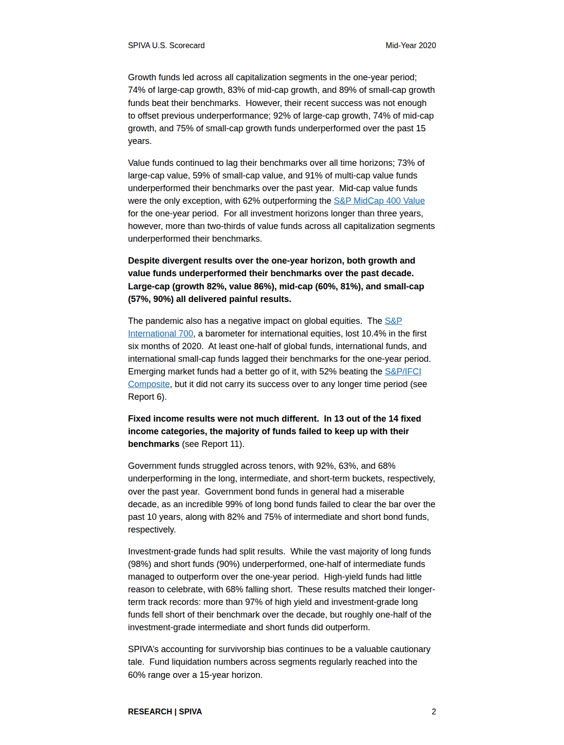SPIVA U.S. Scorecard
Mid-Year 2020
Growth funds led across all capitalization segments in the one-year period; 74% of large-cap growth, 83% of mid-cap growth, and 89% of small-cap growth funds beat their benchmarks. However, their recent success was not enough to offset previous underperformance; 92% of large-cap growth, 74% of mid-cap growth, and 75% of small-cap growth funds underperformed over the past 15 years.
Value funds continued to lag their benchmarks over all time horizons; 73% of large-cap value, 59% of small-cap value, and 91% of multi-cap value funds underperformed their benchmarks over the past year. Mid-cap value funds were the only exception, with 62% outperforming the S&P MidCap 400 Value for the one-year period. For all investment horizons longer than three years, however, more than two-thirds of value funds across all capitalization segments underperformed their benchmarks.
Despite divergent results over the one-year horizon, both growth and value funds underperformed their benchmarks over the past decade. Large-cap (growth 82%, value 86%), mid-cap (60%, 81%), and small-cap (57%, 90%) all delivered painful results.
The pandemic also has a negative impact on global equities. The S&P International 700, a barometer for international equities, lost 10.4% in the first six months of 2020. At least one-half of global funds, international funds, and international small-cap funds lagged their benchmarks for the one-year period. Emerging market funds had a better go of it, with 52% beating the S&P/IFCI Composite, but it did not carry its success over to any longer time period (see Report 6).
Fixed income results were not much different. In 13 out of the 14 fixed income categories, the majority of funds failed to keep up with their benchmarks (see Report 11).
Government funds struggled across tenors, with 92%, 63%, and 68% underperforming in the long, intermediate, and short-term buckets, respectively, over the past year. Government bond funds in general had a miserable decade, as an incredible 99% of long bond funds failed to clear the bar over the past 10 years, along with 82% and 75% of intermediate and short bond funds, respectively.
Investment-grade funds had split results. While the vast majority of long funds (98%) and short funds (90%) underperformed, one-half of intermediate funds managed to outperform over the one-year period. High-yield funds had little reason to celebrate, with 68% falling short. These results matched their longer-term track records: more than 97% of high yield and investment-grade long funds fell short of their benchmark over the decade, but roughly one-half of the investment-grade intermediate and short funds did outperform.
SPIVA’s accounting for survivorship bias continues to be a valuable cautionary tale. Fund liquidation numbers across segments regularly reached into the 60% range over a 15-year horizon.
RESEARCH | SPIVA
2